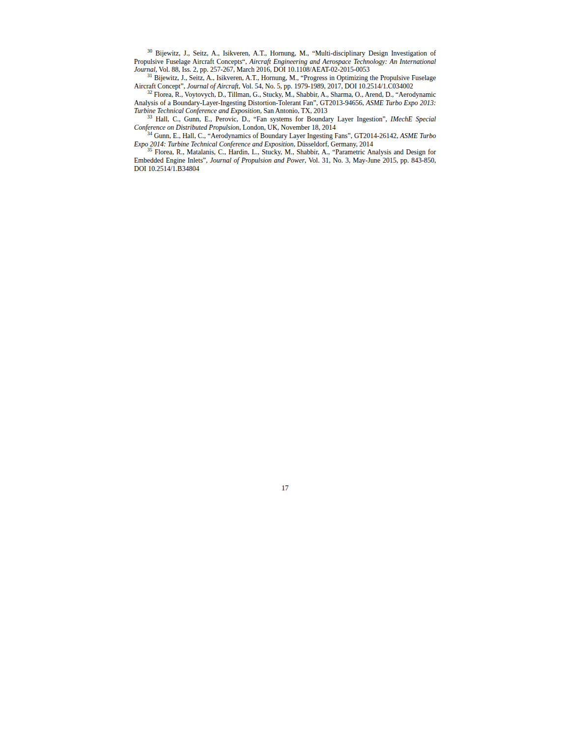30 Bijewitz, J., Seitz, A., Isikveren, A.T., Hornung, M., “Multi-disciplinary Design Investigation of Propulsive Fuselage Aircraft Concepts“, Aircraft Engineering and Aerospace Technology: An International Journal, Vol. 88, Iss. 2, pp. 257-267, March 2016, DOI 10.1108/AEAT-02-2015-0053
31 Bijewitz, J., Seitz, A., Isikveren, A.T., Hornung, M., “Progress in Optimizing the Propulsive Fuselage Aircraft Concept”, Journal of Aircraft, Vol. 54, No. 5, pp. 1979-1989, 2017, DOI 10.2514/1.C034002
32 Florea, R., Voytovych, D., Tillman, G., Stucky, M., Shabbir, A., Sharma, O., Arend, D., “Aerodynamic Analysis of a Boundary-Layer-Ingesting Distortion-Tolerant Fan”, GT2013-94656, ASME Turbo Expo 2013: Turbine Technical Conference and Exposition, San Antonio, TX, 2013
33 Hall, C., Gunn, E., Perovic, D., “Fan systems for Boundary Layer Ingestion”, IMechE Special Conference on Distributed Propulsion, London, UK, November 18, 2014
34 Gunn, E., Hall, C., “Aerodynamics of Boundary Layer Ingesting Fans”, GT2014-26142, ASME Turbo Expo 2014: Turbine Technical Conference and Exposition, Düsseldorf, Germany, 2014
35 Florea, R., Matalanis, C., Hardin, L., Stucky, M., Shabbir, A., “Parametric Analysis and Design for Embedded Engine Inlets”, Journal of Propulsion and Power, Vol. 31, No. 3, May-June 2015, pp. 843-850, DOI 10.2514/1.B34804
17